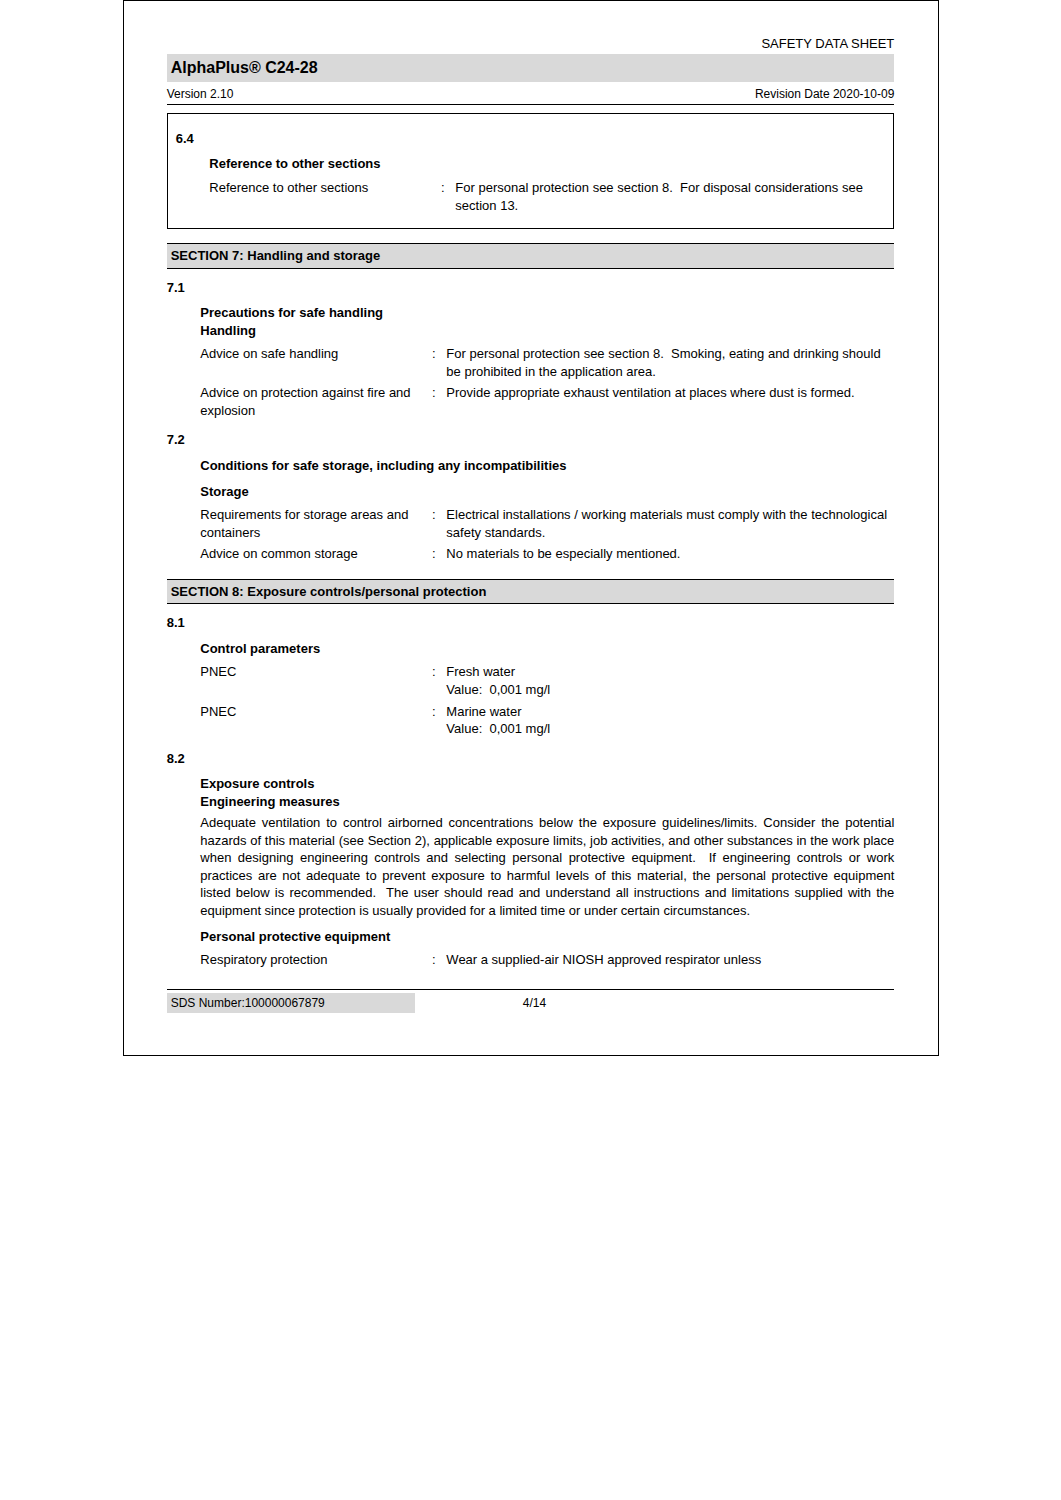SAFETY DATA SHEET
AlphaPlus® C24-28
Version 2.10 Revision Date 2020-10-09
6.4
Reference to other sections
| Reference to other sections | : | For personal protection see section 8. For disposal considerations see section 13. |
SECTION 7: Handling and storage
7.1
Precautions for safe handling
Handling
| Advice on safe handling | : | For personal protection see section 8. Smoking, eating and drinking should be prohibited in the application area. |
| Advice on protection against fire and explosion | : | Provide appropriate exhaust ventilation at places where dust is formed. |
7.2
Conditions for safe storage, including any incompatibilities
Storage
| Requirements for storage areas and containers | : | Electrical installations / working materials must comply with the technological safety standards. |
| Advice on common storage | : | No materials to be especially mentioned. |
SECTION 8: Exposure controls/personal protection
8.1
Control parameters
| PNEC | : | Fresh water Value: 0,001 mg/l |
| PNEC | : | Marine water Value: 0,001 mg/l |
8.2
Exposure controls
Engineering measures
Adequate ventilation to control airborned concentrations below the exposure guidelines/limits. Consider the potential hazards of this material (see Section 2), applicable exposure limits, job activities, and other substances in the work place when designing engineering controls and selecting personal protective equipment. If engineering controls or work practices are not adequate to prevent exposure to harmful levels of this material, the personal protective equipment listed below is recommended. The user should read and understand all instructions and limitations supplied with the equipment since protection is usually provided for a limited time or under certain circumstances.
Personal protective equipment
| Respiratory protection | : | Wear a supplied-air NIOSH approved respirator unless |
SDS Number:100000067879
4/14